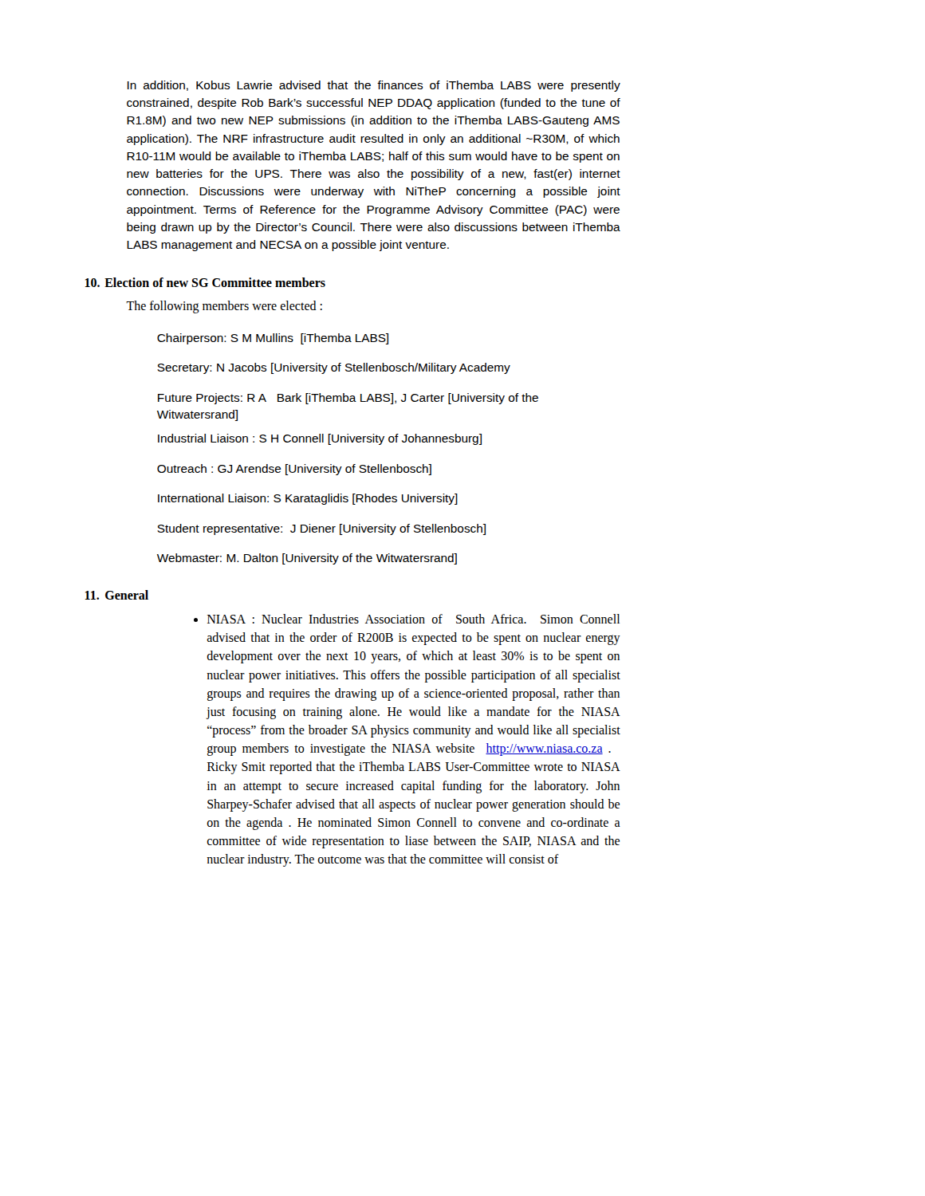In addition, Kobus Lawrie advised that the finances of iThemba LABS were presently constrained, despite Rob Bark’s successful NEP DDAQ application (funded to the tune of R1.8M) and two new NEP submissions (in addition to the iThemba LABS-Gauteng AMS application). The NRF infrastructure audit resulted in only an additional ~R30M, of which R10-11M would be available to iThemba LABS; half of this sum would have to be spent on new batteries for the UPS. There was also the possibility of a new, fast(er) internet connection. Discussions were underway with NiTheP concerning a possible joint appointment. Terms of Reference for the Programme Advisory Committee (PAC) were being drawn up by the Director’s Council. There were also discussions between iThemba LABS management and NECSA on a possible joint venture.
10. Election of new SG Committee members
The following members were elected :
Chairperson: S M Mullins [iThemba LABS]
Secretary: N Jacobs [University of Stellenbosch/Military Academy
Future Projects: R A Bark [iThemba LABS], J Carter [University of the Witwatersrand]
Industrial Liaison : S H Connell [University of Johannesburg]
Outreach : GJ Arendse [University of Stellenbosch]
International Liaison: S Karataglidis [Rhodes University]
Student representative: J Diener [University of Stellenbosch]
Webmaster: M. Dalton [University of the Witwatersrand]
11. General
NIASA : Nuclear Industries Association of South Africa. Simon Connell advised that in the order of R200B is expected to be spent on nuclear energy development over the next 10 years, of which at least 30% is to be spent on nuclear power initiatives. This offers the possible participation of all specialist groups and requires the drawing up of a science-oriented proposal, rather than just focusing on training alone. He would like a mandate for the NIASA “process” from the broader SA physics community and would like all specialist group members to investigate the NIASA website http://www.niasa.co.za . Ricky Smit reported that the iThemba LABS User-Committee wrote to NIASA in an attempt to secure increased capital funding for the laboratory. John Sharpey-Schafer advised that all aspects of nuclear power generation should be on the agenda . He nominated Simon Connell to convene and co-ordinate a committee of wide representation to liase between the SAIP, NIASA and the nuclear industry. The outcome was that the committee will consist of